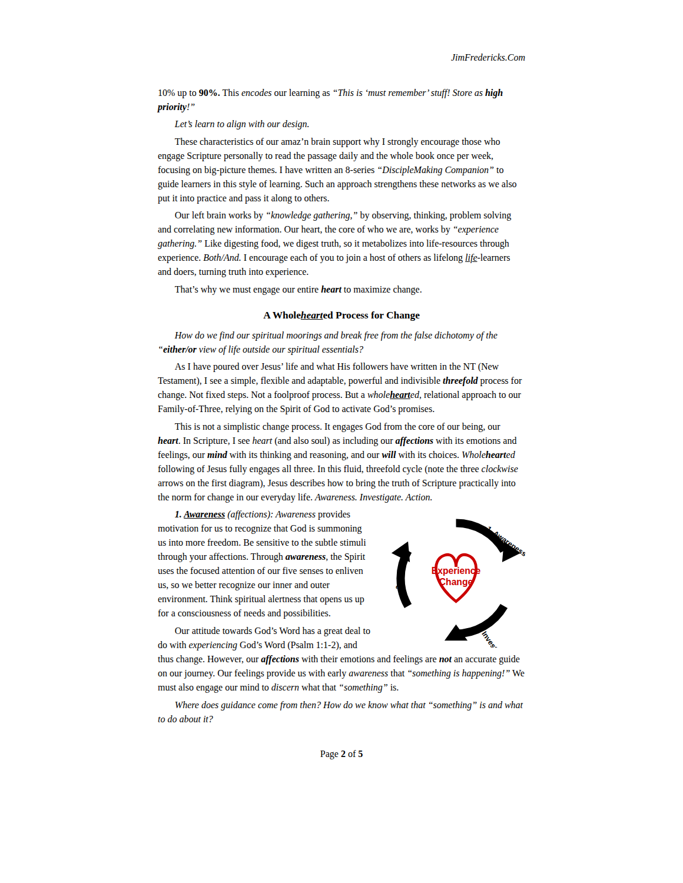JimFredericks.Com
10% up to 90%. This encodes our learning as “This is ‘must remember’ stuff! Store as high priority!”
Let’s learn to align with our design.
These characteristics of our amaz’n brain support why I strongly encourage those who engage Scripture personally to read the passage daily and the whole book once per week, focusing on big-picture themes. I have written an 8-series “DiscipleMaking Companion” to guide learners in this style of learning. Such an approach strengthens these networks as we also put it into practice and pass it along to others.
Our left brain works by “knowledge gathering,” by observing, thinking, problem solving and correlating new information. Our heart, the core of who we are, works by “experience gathering.” Like digesting food, we digest truth, so it metabolizes into life-resources through experience. Both/And. I encourage each of you to join a host of others as lifelong life-learners and doers, turning truth into experience.
That’s why we must engage our entire heart to maximize change.
A Wholehearted Process for Change
How do we find our spiritual moorings and break free from the false dichotomy of the “either/or view of life outside our spiritual essentials?
As I have poured over Jesus’ life and what His followers have written in the NT (New Testament), I see a simple, flexible and adaptable, powerful and indivisible threefold process for change. Not fixed steps. Not a foolproof process. But a wholehearted, relational approach to our Family-of-Three, relying on the Spirit of God to activate God’s promises.
This is not a simplistic change process. It engages God from the core of our being, our heart. In Scripture, I see heart (and also soul) as including our affections with its emotions and feelings, our mind with its thinking and reasoning, and our will with its choices. Wholehearted following of Jesus fully engages all three. In this fluid, threefold cycle (note the three clockwise arrows on the first diagram), Jesus describes how to bring the truth of Scripture practically into the norm for change in our everyday life. Awareness. Investigate. Action.
1. Awareness (affections): Awareness provides motivation for us to recognize that God is summoning us into more freedom. Be sensitive to the subtle stimuli through your affections. Through awareness, the Spirit uses the focused attention of our five senses to enliven us, so we better recognize our inner and outer environment. Think spiritual alertness that opens us up for a consciousness of needs and possibilities.
Our attitude towards God’s Word has a great deal to do with experiencing God’s Word (Psalm 1:1-2), and thus change. However, our affections with their emotions and feelings are not an accurate guide on our journey. Our feelings provide us with early awareness that “something is happening!” We must also engage our mind to discern what that “something” is.
Where does guidance come from then? How do we know what that “something” is and what to do about it?
Page 2 of 5